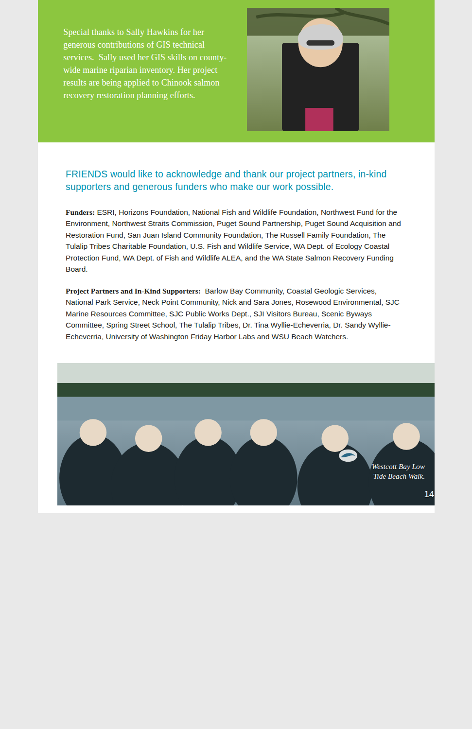Special thanks to Sally Hawkins for her generous contributions of GIS technical services. Sally used her GIS skills on county-wide marine riparian inventory. Her project results are being applied to Chinook salmon recovery restoration planning efforts.
FRIENDS would like to acknowledge and thank our project partners, in-kind supporters and generous funders who make our work possible.
Funders: ESRI, Horizons Foundation, National Fish and Wildlife Foundation, Northwest Fund for the Environment, Northwest Straits Commission, Puget Sound Partnership, Puget Sound Acquisition and Restoration Fund, San Juan Island Community Foundation, The Russell Family Foundation, The Tulalip Tribes Charitable Foundation, U.S. Fish and Wildlife Service, WA Dept. of Ecology Coastal Protection Fund, WA Dept. of Fish and Wildlife ALEA, and the WA State Salmon Recovery Funding Board.
Project Partners and In-Kind Supporters: Barlow Bay Community, Coastal Geologic Services, National Park Service, Neck Point Community, Nick and Sara Jones, Rosewood Environmental, SJC Marine Resources Committee, SJC Public Works Dept., SJI Visitors Bureau, Scenic Byways Committee, Spring Street School, The Tulalip Tribes, Dr. Tina Wyllie-Echeverria, Dr. Sandy Wyllie-Echeverria, University of Washington Friday Harbor Labs and WSU Beach Watchers.
Westcott Bay Low
Tide Beach Walk.
14